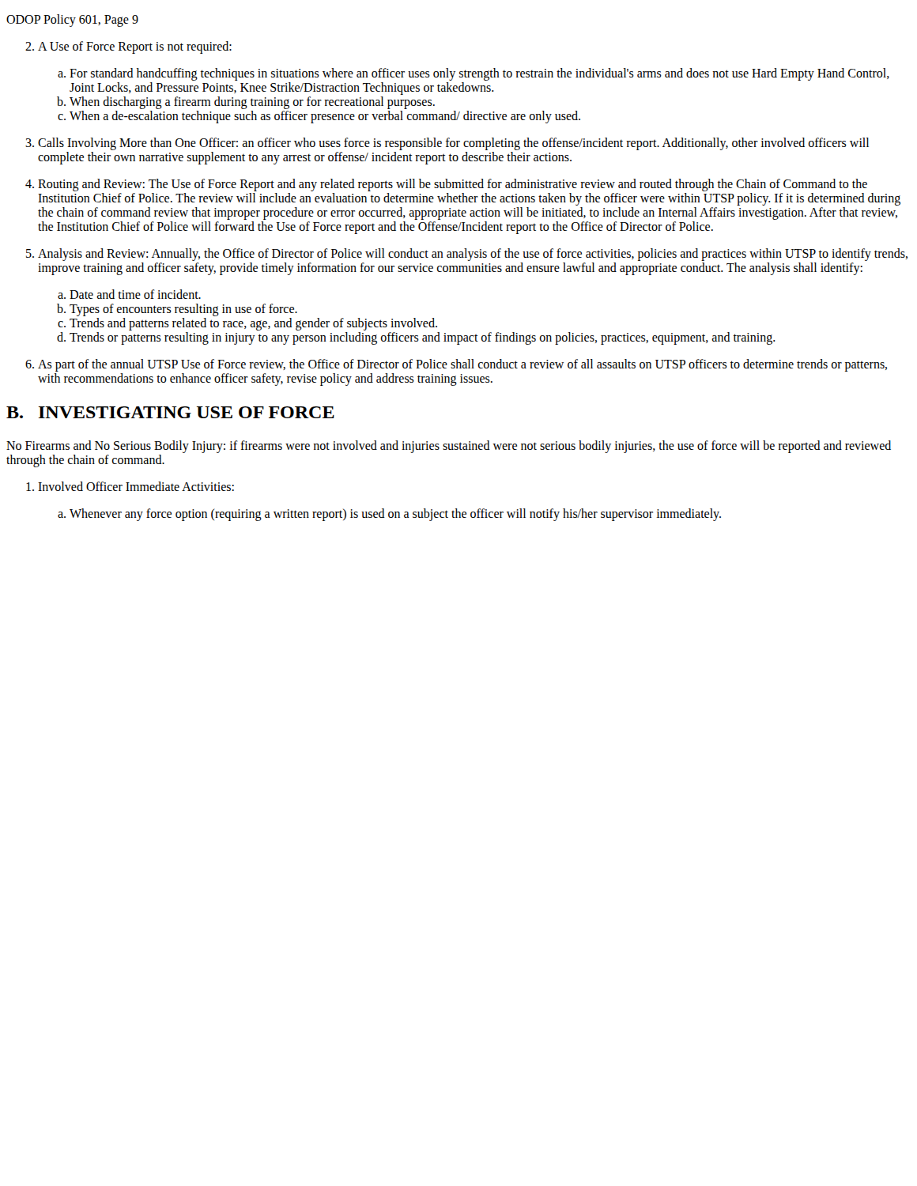ODOP Policy 601, Page 9
A Use of Force Report is not required:
For standard handcuffing techniques in situations where an officer uses only strength to restrain the individual's arms and does not use Hard Empty Hand Control, Joint Locks, and Pressure Points, Knee Strike/Distraction Techniques or takedowns.
When discharging a firearm during training or for recreational purposes.
When a de-escalation technique such as officer presence or verbal command/ directive are only used.
Calls Involving More than One Officer: an officer who uses force is responsible for completing the offense/incident report. Additionally, other involved officers will complete their own narrative supplement to any arrest or offense/ incident report to describe their actions.
Routing and Review: The Use of Force Report and any related reports will be submitted for administrative review and routed through the Chain of Command to the Institution Chief of Police. The review will include an evaluation to determine whether the actions taken by the officer were within UTSP policy. If it is determined during the chain of command review that improper procedure or error occurred, appropriate action will be initiated, to include an Internal Affairs investigation. After that review, the Institution Chief of Police will forward the Use of Force report and the Offense/Incident report to the Office of Director of Police.
Analysis and Review: Annually, the Office of Director of Police will conduct an analysis of the use of force activities, policies and practices within UTSP to identify trends, improve training and officer safety, provide timely information for our service communities and ensure lawful and appropriate conduct. The analysis shall identify:
Date and time of incident.
Types of encounters resulting in use of force.
Trends and patterns related to race, age, and gender of subjects involved.
Trends or patterns resulting in injury to any person including officers and impact of findings on policies, practices, equipment, and training.
As part of the annual UTSP Use of Force review, the Office of Director of Police shall conduct a review of all assaults on UTSP officers to determine trends or patterns, with recommendations to enhance officer safety, revise policy and address training issues.
B. INVESTIGATING USE OF FORCE
No Firearms and No Serious Bodily Injury: if firearms were not involved and injuries sustained were not serious bodily injuries, the use of force will be reported and reviewed through the chain of command.
Involved Officer Immediate Activities:
Whenever any force option (requiring a written report) is used on a subject the officer will notify his/her supervisor immediately.